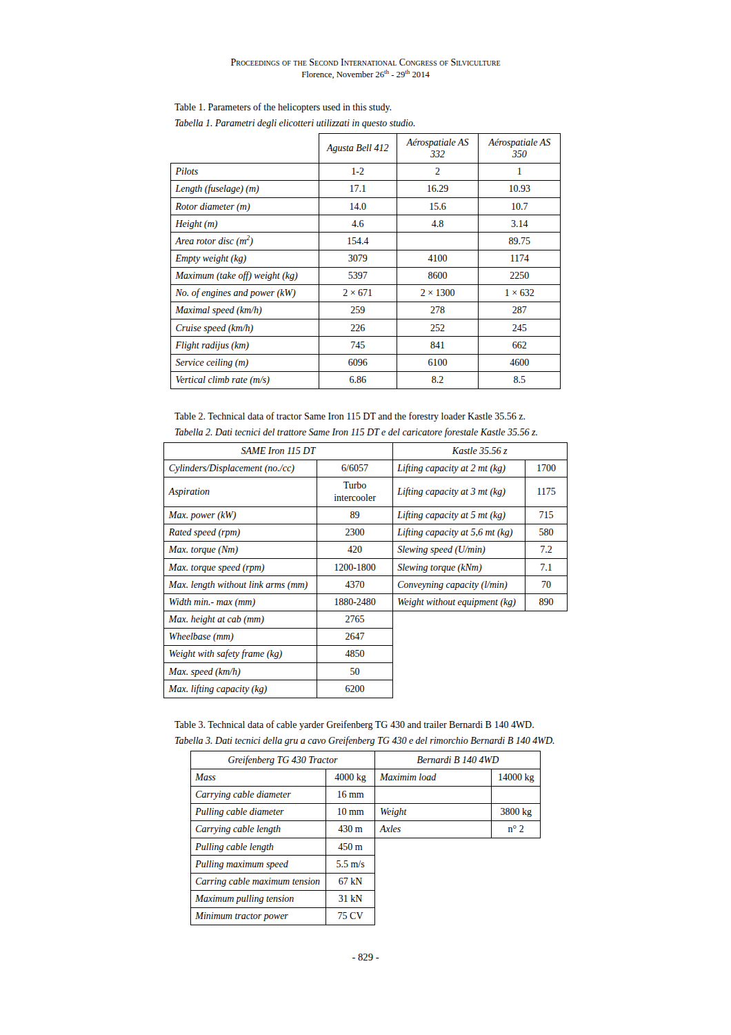Proceedings of the Second International Congress of Silviculture
Florence, November 26th - 29th 2014
Table 1. Parameters of the helicopters used in this study.
Tabella 1. Parametri degli elicotteri utilizzati in questo studio.
| | Agusta Bell 412 | Aérospatiale AS 332 | Aérospatiale AS 350 |
| Pilots | 1-2 | 2 | 1 |
| Length (fuselage) (m) | 17.1 | 16.29 | 10.93 |
| Rotor diameter (m) | 14.0 | 15.6 | 10.7 |
| Height (m) | 4.6 | 4.8 | 3.14 |
| Area rotor disc (m 2 ) | 154.4 | | 89.75 |
| Empty weight (kg) | 3079 | 4100 | 1174 |
| Maximum (take off) weight (kg) | 5397 | 8600 | 2250 |
| No. of engines and power (kW) | 2 × 671 | 2 × 1300 | 1 × 632 |
| Maximal speed (km/h) | 259 | 278 | 287 |
| Cruise speed (km/h) | 226 | 252 | 245 |
| Flight radijus (km) | 745 | 841 | 662 |
| Service ceiling (m) | 6096 | 6100 | 4600 |
| Vertical climb rate (m/s) | 6.86 | 8.2 | 8.5 |
Table 2. Technical data of tractor Same Iron 115 DT and the forestry loader Kastle 35.56 z.
Tabella 2. Dati tecnici del trattore Same Iron 115 DT e del caricatore forestale Kastle 35.56 z.
| SAME Iron 115 DT | Kastle 35.56 z |
| Cylinders/Displacement (no./cc) | 6/6057 | Lifting capacity at 2 mt (kg) | 1700 |
| Aspiration | Turbo intercooler | Lifting capacity at 3 mt (kg) | 1175 |
| Max. power (kW) | 89 | Lifting capacity at 5 mt (kg) | 715 |
| Rated speed (rpm) | 2300 | Lifting capacity at 5,6 mt (kg) | 580 |
| Max. torque (Nm) | 420 | Slewing speed (U/min) | 7.2 |
| Max. torque speed (rpm) | 1200-1800 | Slewing torque (kNm) | 7.1 |
| Max. length without link arms (mm) | 4370 | Conveyning capacity (l/min) | 70 |
| Width min.- max (mm) | 1880-2480 | Weight without equipment (kg) | 890 |
| Max. height at cab (mm) | 2765 | | |
| Wheelbase (mm) | 2647 | | |
| Weight with safety frame (kg) | 4850 | | |
| Max. speed (km/h) | 50 | | |
| Max. lifting capacity (kg) | 6200 | | |
Table 3. Technical data of cable yarder Greifenberg TG 430 and trailer Bernardi B 140 4WD.
Tabella 3. Dati tecnici della gru a cavo Greifenberg TG 430 e del rimorchio Bernardi B 140 4WD.
| Greifenberg TG 430 Tractor | Bernardi B 140 4WD |
| Mass | 4000 kg | Maximim load | 14000 kg |
| Carrying cable diameter | 16 mm | | |
| Pulling cable diameter | 10 mm | Weight | 3800 kg |
| Carrying cable length | 430 m | Axles | n° 2 |
| Pulling cable length | 450 m | | |
| Pulling maximum speed | 5.5 m/s | | |
| Carring cable maximum tension | 67 kN | | |
| Maximum pulling tension | 31 kN | | |
| Minimum tractor power | 75 CV | | |
- 829 -